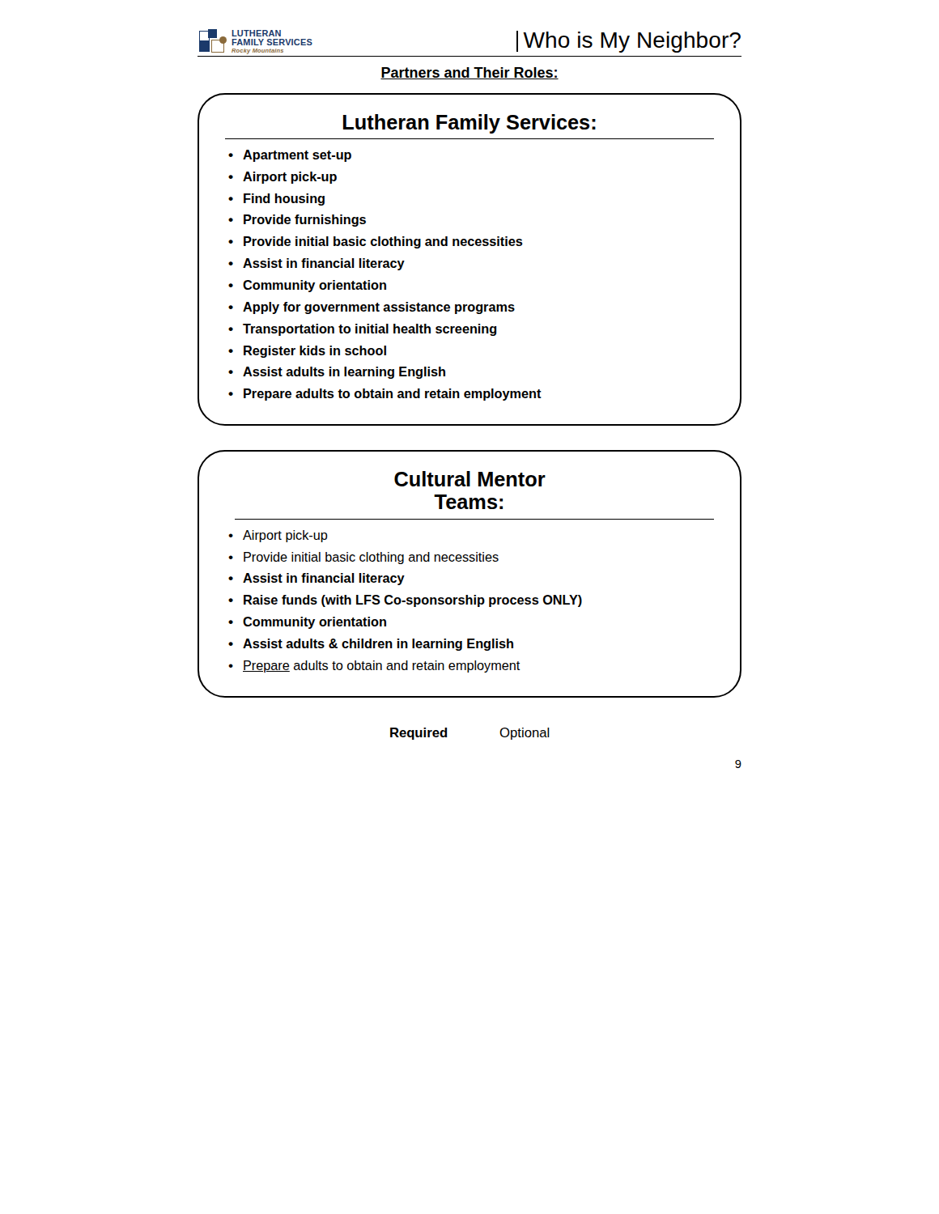LUTHERAN
FAMILY SERVICES
Rocky Mountains
Who is My Neighbor?
Partners and Their Roles:
Lutheran Family Services:
Apartment set-up
Airport pick-up
Find housing
Provide furnishings
Provide initial basic clothing and necessities
Assist in financial literacy
Community orientation
Apply for government assistance programs
Transportation to initial health screening
Register kids in school
Assist adults in learning English
Prepare adults to obtain and retain employment
Cultural MentorTeams:
Airport pick-up
Provide initial basic clothing and necessities
Assist in financial literacy
Raise funds (with LFS Co-sponsorship process ONLY)
Community orientation
Assist adults & children in learning English
Prepare adults to obtain and retain employment
Required Optional
9